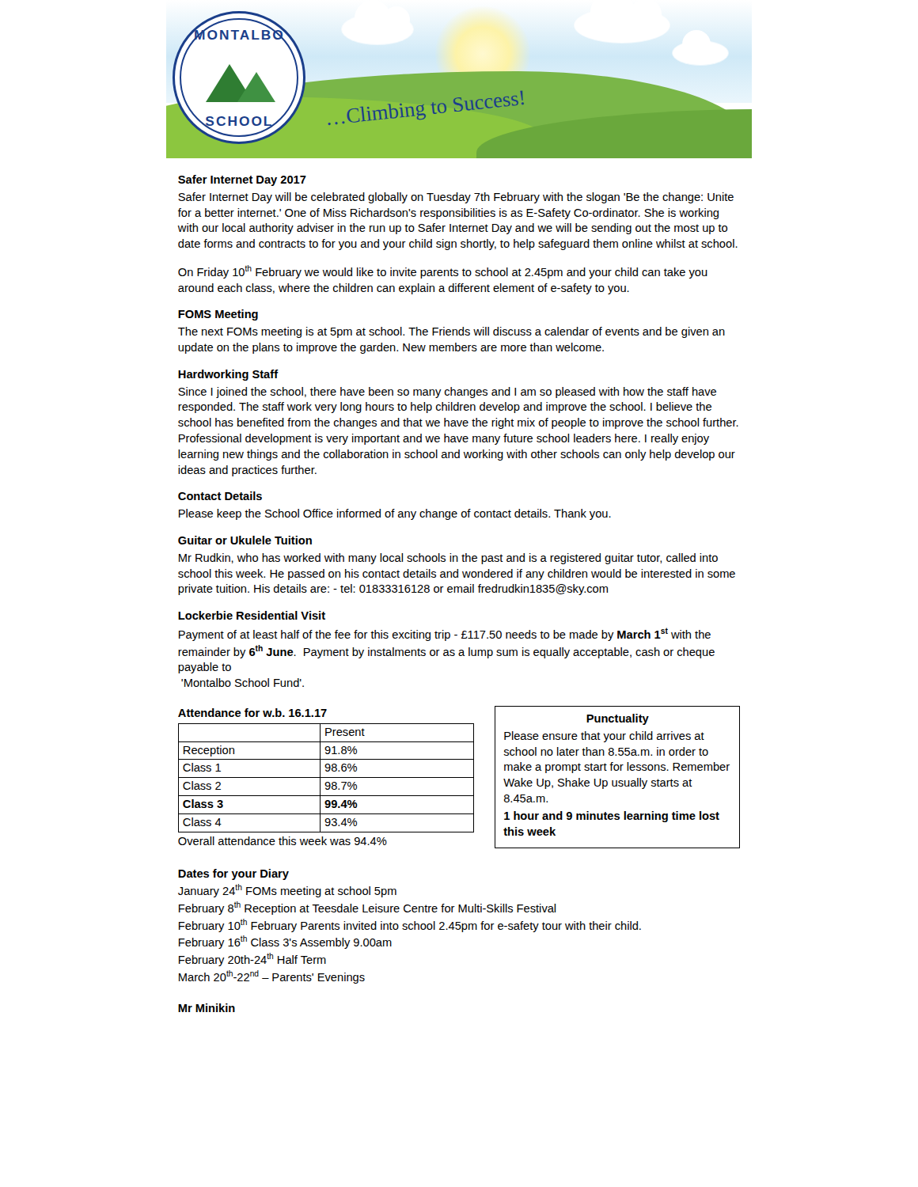…Climbing to Success!
MONTALBO
SCHOOL
Safer Internet Day 2017
Safer Internet Day will be celebrated globally on Tuesday 7th February with the slogan 'Be the change: Unite for a better internet.' One of Miss Richardson's responsibilities is as E-Safety Co-ordinator. She is working with our local authority adviser in the run up to Safer Internet Day and we will be sending out the most up to date forms and contracts to for you and your child sign shortly, to help safeguard them online whilst at school.
On Friday 10th February we would like to invite parents to school at 2.45pm and your child can take you around each class, where the children can explain a different element of e-safety to you.
FOMS Meeting
The next FOMs meeting is at 5pm at school. The Friends will discuss a calendar of events and be given an update on the plans to improve the garden. New members are more than welcome.
Hardworking Staff
Since I joined the school, there have been so many changes and I am so pleased with how the staff have responded. The staff work very long hours to help children develop and improve the school. I believe the school has benefited from the changes and that we have the right mix of people to improve the school further. Professional development is very important and we have many future school leaders here. I really enjoy learning new things and the collaboration in school and working with other schools can only help develop our ideas and practices further.
Contact Details
Please keep the School Office informed of any change of contact details. Thank you.
Guitar or Ukulele Tuition
Mr Rudkin, who has worked with many local schools in the past and is a registered guitar tutor, called into school this week. He passed on his contact details and wondered if any children would be interested in some private tuition. His details are: - tel: 01833316128 or email fredrudkin1835@sky.com
Lockerbie Residential Visit
Payment of at least half of the fee for this exciting trip - £117.50 needs to be made by March 1st with the remainder by 6th June. Payment by instalments or as a lump sum is equally acceptable, cash or cheque payable to
'Montalbo School Fund'.
Attendance for w.b. 16.1.17
| | Present |
| Reception | 91.8% |
| Class 1 | 98.6% |
| Class 2 | 98.7% |
| Class 3 | 99.4% |
| Class 4 | 93.4% |
Overall attendance this week was 94.4%
Punctuality
Please ensure that your child arrives at school no later than 8.55a.m. in order to make a prompt start for lessons. Remember Wake Up, Shake Up usually starts at 8.45a.m.
1 hour and 9 minutes learning time lost this week
Dates for your Diary
January 24th FOMs meeting at school 5pm
February 8th Reception at Teesdale Leisure Centre for Multi-Skills Festival
February 10th February Parents invited into school 2.45pm for e-safety tour with their child.
February 16th Class 3's Assembly 9.00am
February 20th-24th Half Term
March 20th-22nd – Parents' Evenings
Mr Minikin